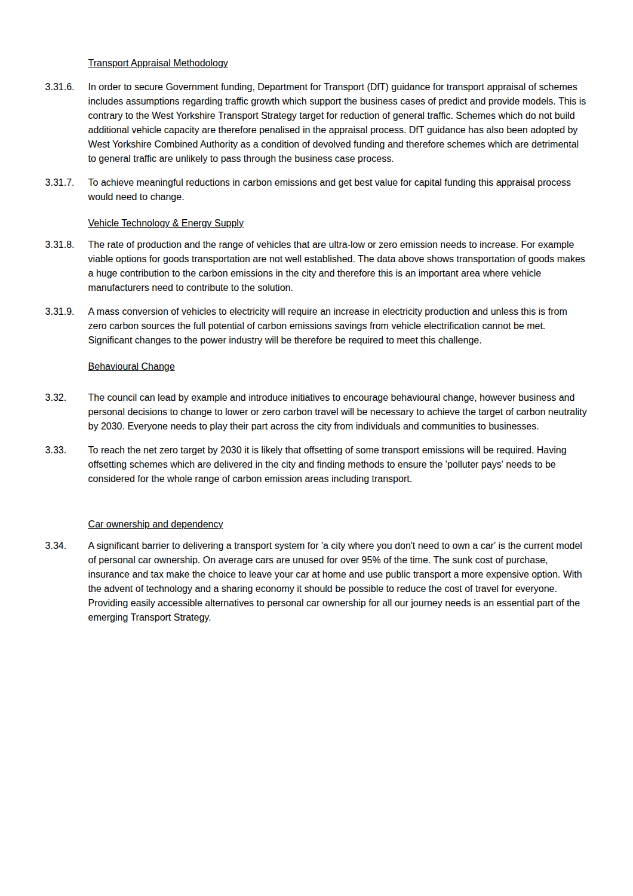Transport Appraisal Methodology
3.31.6.
In order to secure Government funding, Department for Transport (DfT) guidance for transport appraisal of schemes includes assumptions regarding traffic growth which support the business cases of predict and provide models. This is contrary to the West Yorkshire Transport Strategy target for reduction of general traffic. Schemes which do not build additional vehicle capacity are therefore penalised in the appraisal process. DfT guidance has also been adopted by West Yorkshire Combined Authority as a condition of devolved funding and therefore schemes which are detrimental to general traffic are unlikely to pass through the business case process.
3.31.7.
To achieve meaningful reductions in carbon emissions and get best value for capital funding this appraisal process would need to change.
Vehicle Technology & Energy Supply
3.31.8.
The rate of production and the range of vehicles that are ultra-low or zero emission needs to increase. For example viable options for goods transportation are not well established. The data above shows transportation of goods makes a huge contribution to the carbon emissions in the city and therefore this is an important area where vehicle manufacturers need to contribute to the solution.
3.31.9.
A mass conversion of vehicles to electricity will require an increase in electricity production and unless this is from zero carbon sources the full potential of carbon emissions savings from vehicle electrification cannot be met. Significant changes to the power industry will be therefore be required to meet this challenge.
Behavioural Change
3.32.
The council can lead by example and introduce initiatives to encourage behavioural change, however business and personal decisions to change to lower or zero carbon travel will be necessary to achieve the target of carbon neutrality by 2030. Everyone needs to play their part across the city from individuals and communities to businesses.
3.33.
To reach the net zero target by 2030 it is likely that offsetting of some transport emissions will be required. Having offsetting schemes which are delivered in the city and finding methods to ensure the 'polluter pays' needs to be considered for the whole range of carbon emission areas including transport.
Car ownership and dependency
3.34.
A significant barrier to delivering a transport system for 'a city where you don't need to own a car' is the current model of personal car ownership. On average cars are unused for over 95% of the time. The sunk cost of purchase, insurance and tax make the choice to leave your car at home and use public transport a more expensive option. With the advent of technology and a sharing economy it should be possible to reduce the cost of travel for everyone. Providing easily accessible alternatives to personal car ownership for all our journey needs is an essential part of the emerging Transport Strategy.